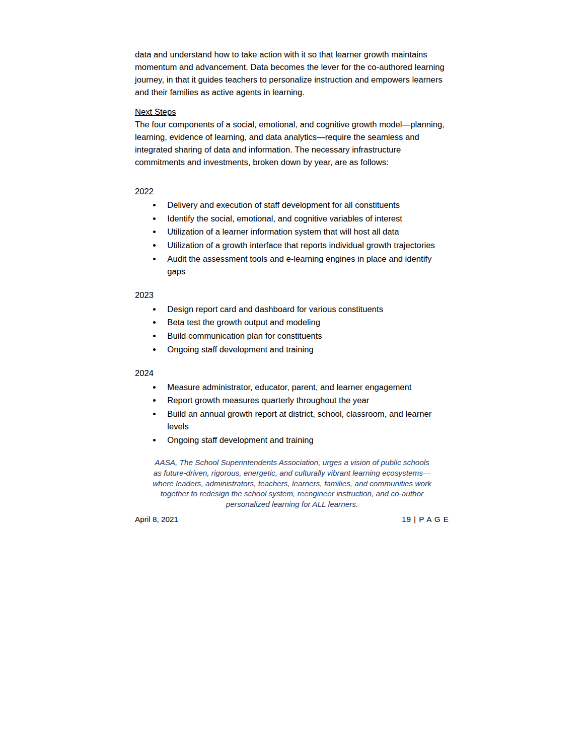data and understand how to take action with it so that learner growth maintains momentum and advancement. Data becomes the lever for the co-authored learning journey, in that it guides teachers to personalize instruction and empowers learners and their families as active agents in learning.
Next Steps
The four components of a social, emotional, and cognitive growth model—planning, learning, evidence of learning, and data analytics—require the seamless and integrated sharing of data and information. The necessary infrastructure commitments and investments, broken down by year, are as follows:
2022
Delivery and execution of staff development for all constituents
Identify the social, emotional, and cognitive variables of interest
Utilization of a learner information system that will host all data
Utilization of a growth interface that reports individual growth trajectories
Audit the assessment tools and e-learning engines in place and identify gaps
2023
Design report card and dashboard for various constituents
Beta test the growth output and modeling
Build communication plan for constituents
Ongoing staff development and training
2024
Measure administrator, educator, parent, and learner engagement
Report growth measures quarterly throughout the year
Build an annual growth report at district, school, classroom, and learner levels
Ongoing staff development and training
AASA, The School Superintendents Association, urges a vision of public schools as future-driven, rigorous, energetic, and culturally vibrant learning ecosystems—where leaders, administrators, teachers, learners, families, and communities work together to redesign the school system, reengineer instruction, and co-author personalized learning for ALL learners.
April 8, 2021 19 | P A G E